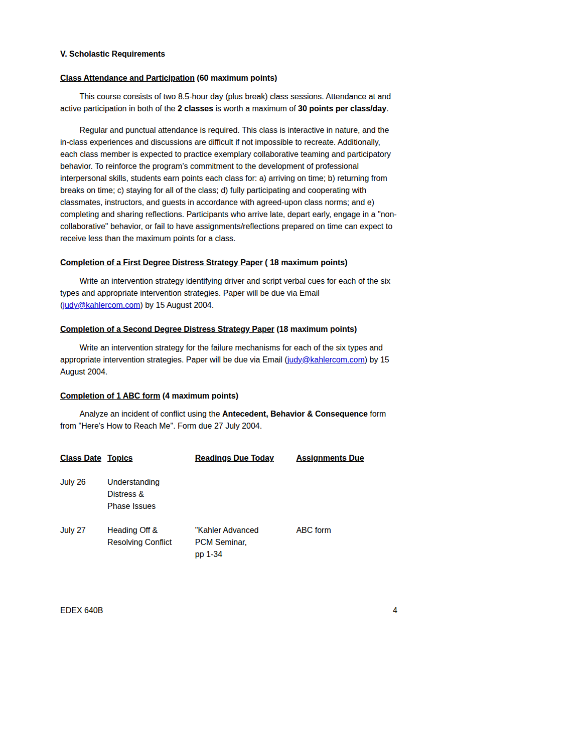V. Scholastic Requirements
Class Attendance and Participation (60 maximum points)
This course consists of two 8.5-hour day (plus break) class sessions. Attendance at and active participation in both of the 2 classes is worth a maximum of 30 points per class/day.
Regular and punctual attendance is required. This class is interactive in nature, and the in-class experiences and discussions are difficult if not impossible to recreate. Additionally, each class member is expected to practice exemplary collaborative teaming and participatory behavior. To reinforce the program's commitment to the development of professional interpersonal skills, students earn points each class for: a) arriving on time; b) returning from breaks on time; c) staying for all of the class; d) fully participating and cooperating with classmates, instructors, and guests in accordance with agreed-upon class norms; and e) completing and sharing reflections. Participants who arrive late, depart early, engage in a "non-collaborative" behavior, or fail to have assignments/reflections prepared on time can expect to receive less than the maximum points for a class.
Completion of a First Degree Distress Strategy Paper ( 18 maximum points)
Write an intervention strategy identifying driver and script verbal cues for each of the six types and appropriate intervention strategies. Paper will be due via Email (judy@kahlercom.com) by 15 August 2004.
Completion of a Second Degree Distress Strategy Paper (18 maximum points)
Write an intervention strategy for the failure mechanisms for each of the six types and appropriate intervention strategies. Paper will be due via Email (judy@kahlercom.com) by 15 August 2004.
Completion of 1 ABC form (4 maximum points)
Analyze an incident of conflict using the Antecedent, Behavior & Consequence form from "Here's How to Reach Me". Form due 27 July 2004.
| Class Date | Topics | Readings Due Today | Assignments Due |
| --- | --- | --- | --- |
| July 26 | Understanding Distress & Phase Issues | | |
| July 27 | Heading Off & Resolving Conflict | "Kahler Advanced PCM Seminar, pp 1-34 | ABC form |
EDEX 640B 4